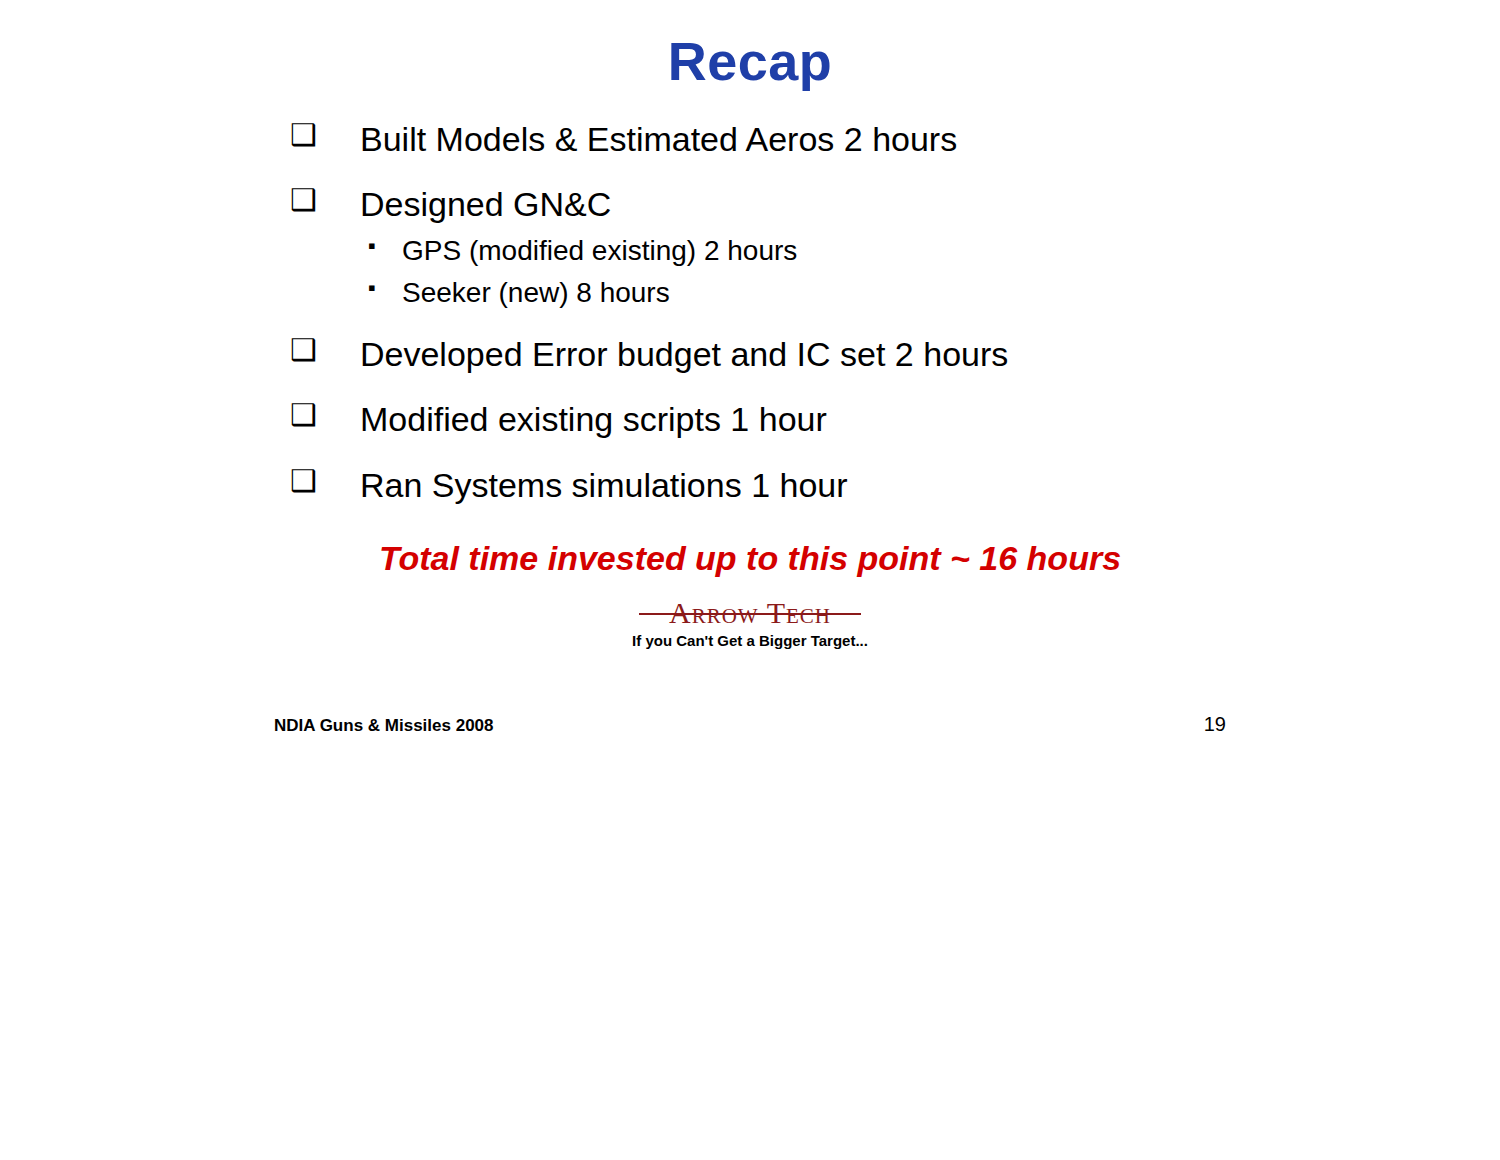Recap
Built Models & Estimated Aeros 2 hours
Designed GN&C
GPS (modified existing) 2 hours
Seeker (new) 8 hours
Developed Error budget and IC set 2 hours
Modified existing scripts 1 hour
Ran Systems simulations 1 hour
Total time invested up to this point ~ 16 hours
Arrow Tech
If you Can't Get a Bigger Target...
NDIA Guns & Missiles 2008
19